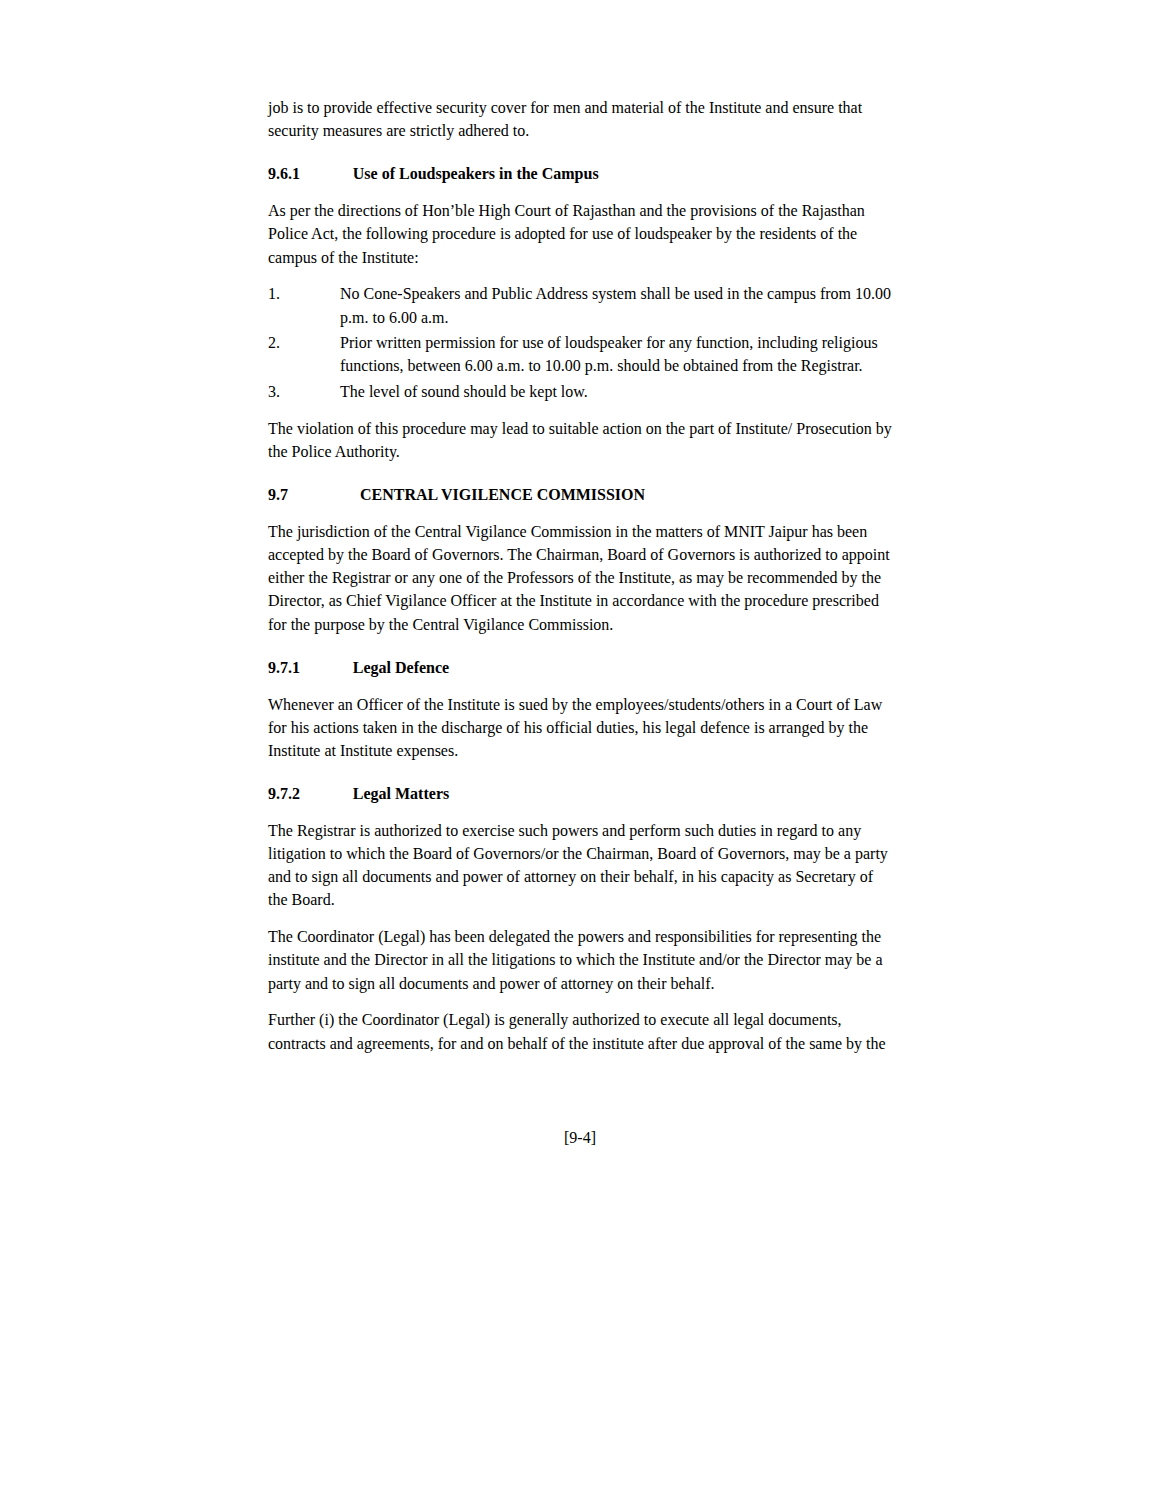job is to provide effective security cover for men and material of the Institute and ensure that security measures are strictly adhered to.
9.6.1 Use of Loudspeakers in the Campus
As per the directions of Hon’ble High Court of Rajasthan and the provisions of the Rajasthan Police Act, the following procedure is adopted for use of loudspeaker by the residents of the campus of the Institute:
1. No Cone-Speakers and Public Address system shall be used in the campus from 10.00 p.m. to 6.00 a.m.
2. Prior written permission for use of loudspeaker for any function, including religious functions, between 6.00 a.m. to 10.00 p.m. should be obtained from the Registrar.
3. The level of sound should be kept low.
The violation of this procedure may lead to suitable action on the part of Institute/ Prosecution by the Police Authority.
9.7 CENTRAL VIGILENCE COMMISSION
The jurisdiction of the Central Vigilance Commission in the matters of MNIT Jaipur has been accepted by the Board of Governors. The Chairman, Board of Governors is authorized to appoint either the Registrar or any one of the Professors of the Institute, as may be recommended by the Director, as Chief Vigilance Officer at the Institute in accordance with the procedure prescribed for the purpose by the Central Vigilance Commission.
9.7.1 Legal Defence
Whenever an Officer of the Institute is sued by the employees/students/others in a Court of Law for his actions taken in the discharge of his official duties, his legal defence is arranged by the Institute at Institute expenses.
9.7.2 Legal Matters
The Registrar is authorized to exercise such powers and perform such duties in regard to any litigation to which the Board of Governors/or the Chairman, Board of Governors, may be a party and to sign all documents and power of attorney on their behalf, in his capacity as Secretary of the Board.
The Coordinator (Legal) has been delegated the powers and responsibilities for representing the institute and the Director in all the litigations to which the Institute and/or the Director may be a party and to sign all documents and power of attorney on their behalf.
Further (i) the Coordinator (Legal) is generally authorized to execute all legal documents, contracts and agreements, for and on behalf of the institute after due approval of the same by the
[9-4]